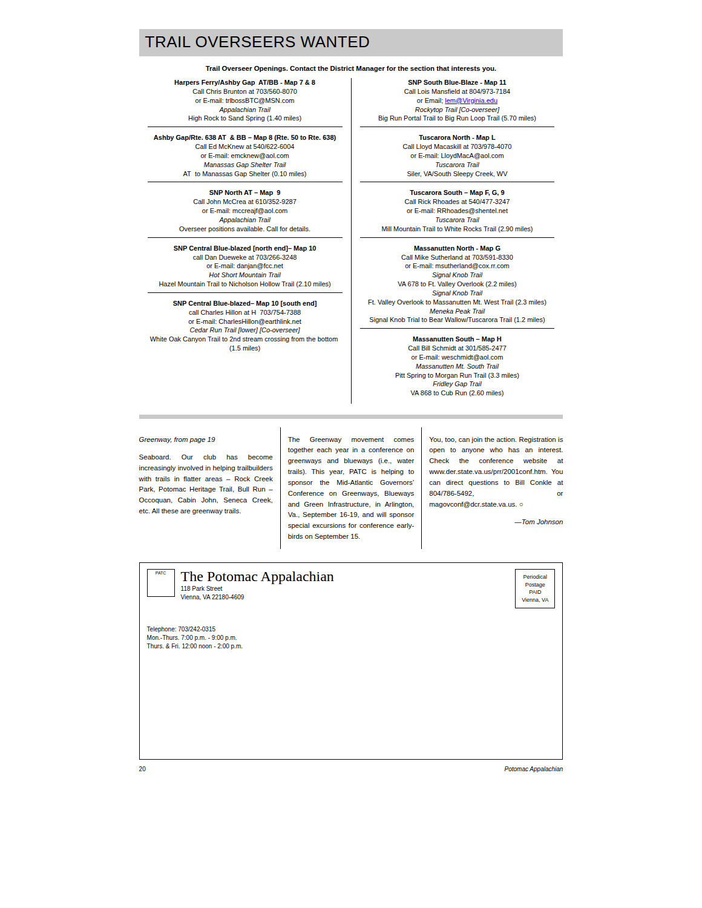TRAIL OVERSEERS WANTED
Trail Overseer Openings. Contact the District Manager for the section that interests you.
| Harpers Ferry/Ashby Gap AT/BB - Map 7 & 8 Call Chris Brunton at 703/560-8070 or E-mail: trlbossBTC@MSN.com Appalachian Trail High Rock to Sand Spring (1.40 miles) Ashby Gap/Rte. 638 AT & BB – Map 8 (Rte. 50 to Rte. 638) Call Ed McKnew at 540/622-6004 or E-mail: emcknew@aol.com Manassas Gap Shelter Trail AT to Manassas Gap Shelter (0.10 miles) SNP North AT – Map 9 Call John McCrea at 610/352-9287 or E-mail: mccreajf@aol.com Appalachian Trail Overseer positions available. Call for details. SNP Central Blue-blazed [north end]– Map 10 call Dan Dueweke at 703/266-3248 or E-mail: danjan@fcc.net Hot Short Mountain Trail Hazel Mountain Trail to Nicholson Hollow Trail (2.10 miles) SNP Central Blue-blazed– Map 10 [south end] call Charles Hillon at H 703/754-7388 or E-mail: CharlesHillon@earthlink.net Cedar Run Trail [lower] [Co-overseer] White Oak Canyon Trail to 2nd stream crossing from the bottom (1.5 miles) | SNP South Blue-Blaze - Map 11 Call Lois Mansfield at 804/973-7184 or Email; lem@Virginia.edu Rockytop Trail [Co-overseer] Big Run Portal Trail to Big Run Loop Trail (5.70 miles) Tuscarora North - Map L Call Lloyd Macaskill at 703/978-4070 or E-mail: LloydMacA@aol.com Tuscarora Trail Siler, VA/South Sleepy Creek, WV Tuscarora South – Map F, G, 9 Call Rick Rhoades at 540/477-3247 or E-mail: RRhoades@shentel.net Tuscarora Trail Mill Mountain Trail to White Rocks Trail (2.90 miles) Massanutten North - Map G Call Mike Sutherland at 703/591-8330 or E-mail: msutherland@cox.rr.com Signal Knob Trail VA 678 to Ft. Valley Overlook (2.2 miles) Signal Knob Trail Ft. Valley Overlook to Massanutten Mt. West Trail (2.3 miles) Meneka Peak Trail Signal Knob Trial to Bear Wallow/Tuscarora Trail (1.2 miles) Massanutten South – Map H Call Bill Schmidt at 301/585-2477 or E-mail: weschmidt@aol.com Massanutten Mt. South Trail Pitt Spring to Morgan Run Trail (3.3 miles) Fridley Gap Trail VA 868 to Cub Run (2.60 miles) |
| Greenway, from page 19 Seaboard. Our club has become increasingly involved in helping trailbuilders with trails in flatter areas – Rock Creek Park, Potomac Heritage Trail, Bull Run – Occoquan, Cabin John, Seneca Creek, etc. All these are greenway trails. | The Greenway movement comes together each year in a conference on greenways and blueways (i.e., water trails). This year, PATC is helping to sponsor the Mid-Atlantic Governors’ Conference on Greenways, Blueways and Green Infrastructure, in Arlington, Va., September 16-19, and will sponsor special excursions for conference early-birds on September 15. | You, too, can join the action. Registration is open to anyone who has an interest. Check the conference website at www.der.state.va.us/prr/2001conf.htm. You can direct questions to Bill Conkle at 804/786-5492, or magovconf@dcr.state.va.us. ○ —Tom Johnson |
Periodical
Postage
PAID
Vienna, VA
PATC
The Potomac Appalachian
118 Park Street
Vienna, VA 22180-4609
Telephone: 703/242-0315
Mon.-Thurs. 7:00 p.m. - 9:00 p.m.
Thurs. & Fri. 12:00 noon - 2:00 p.m.
20
Potomac Appalachian